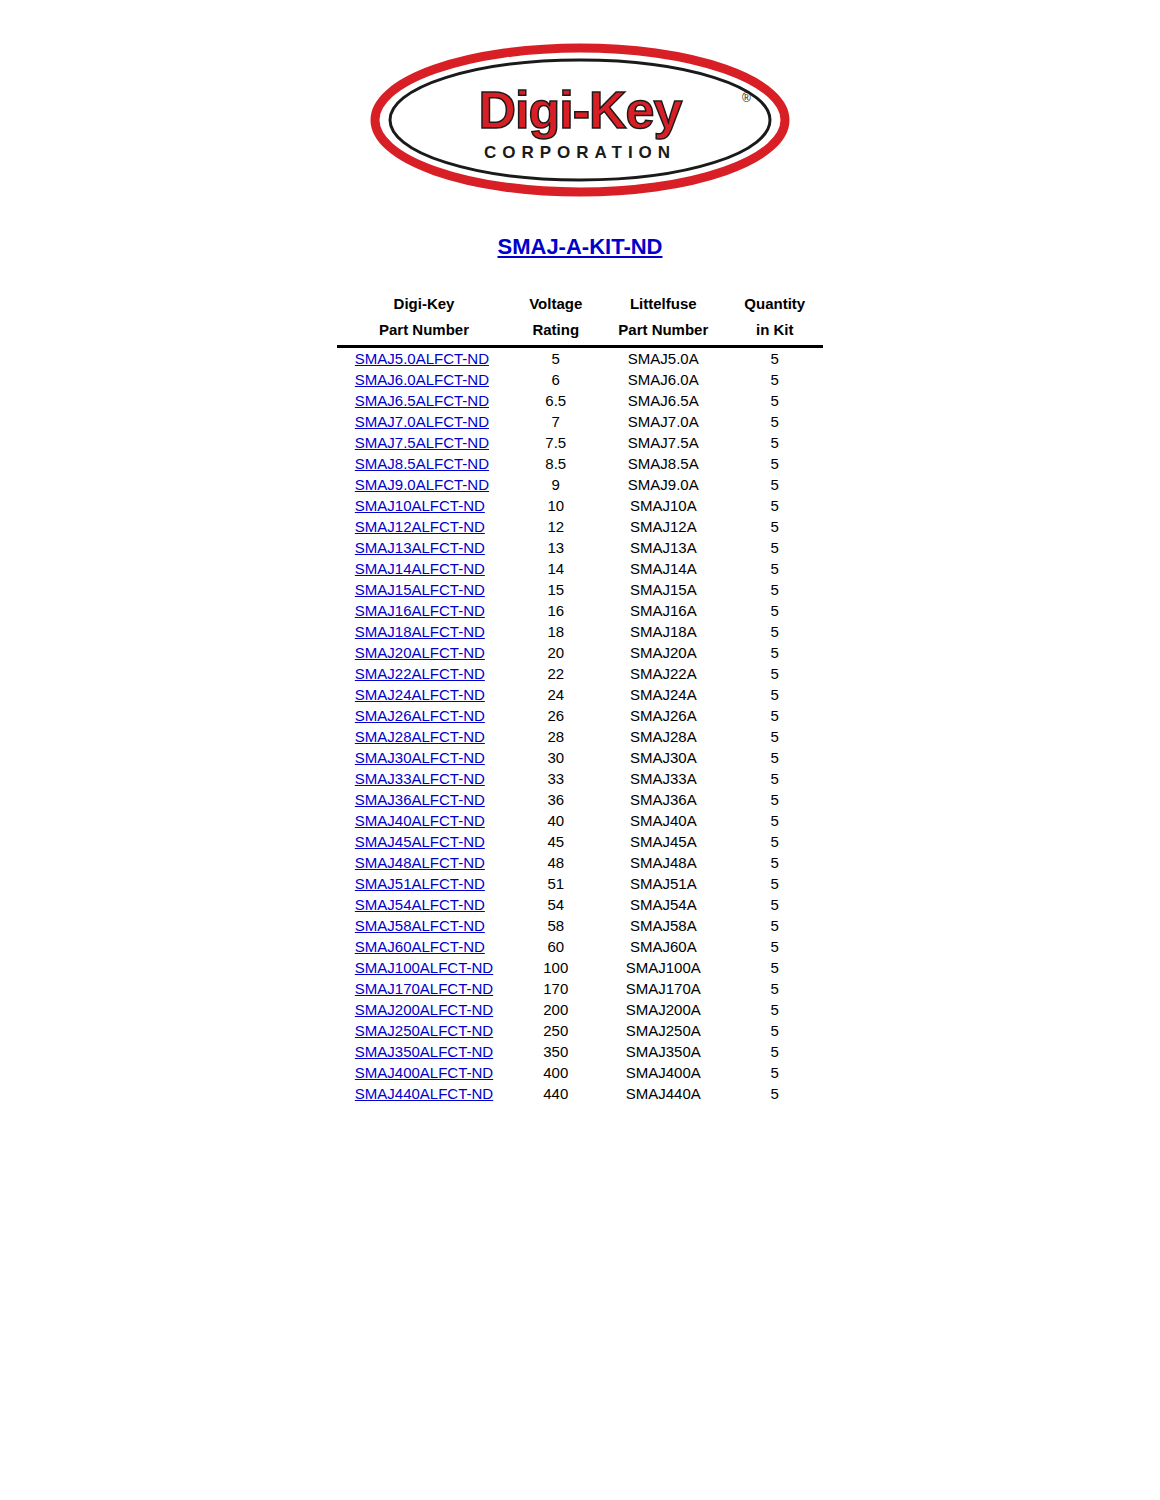Digi-Key CORPORATION ®
SMAJ-A-KIT-ND
| Digi-Key | Voltage | Littelfuse | Quantity |
| --- | --- | --- | --- |
| Part Number | Rating | Part Number | in Kit |
| SMAJ5.0ALFCT-ND | 5 | SMAJ5.0A | 5 |
| SMAJ6.0ALFCT-ND | 6 | SMAJ6.0A | 5 |
| SMAJ6.5ALFCT-ND | 6.5 | SMAJ6.5A | 5 |
| SMAJ7.0ALFCT-ND | 7 | SMAJ7.0A | 5 |
| SMAJ7.5ALFCT-ND | 7.5 | SMAJ7.5A | 5 |
| SMAJ8.5ALFCT-ND | 8.5 | SMAJ8.5A | 5 |
| SMAJ9.0ALFCT-ND | 9 | SMAJ9.0A | 5 |
| SMAJ10ALFCT-ND | 10 | SMAJ10A | 5 |
| SMAJ12ALFCT-ND | 12 | SMAJ12A | 5 |
| SMAJ13ALFCT-ND | 13 | SMAJ13A | 5 |
| SMAJ14ALFCT-ND | 14 | SMAJ14A | 5 |
| SMAJ15ALFCT-ND | 15 | SMAJ15A | 5 |
| SMAJ16ALFCT-ND | 16 | SMAJ16A | 5 |
| SMAJ18ALFCT-ND | 18 | SMAJ18A | 5 |
| SMAJ20ALFCT-ND | 20 | SMAJ20A | 5 |
| SMAJ22ALFCT-ND | 22 | SMAJ22A | 5 |
| SMAJ24ALFCT-ND | 24 | SMAJ24A | 5 |
| SMAJ26ALFCT-ND | 26 | SMAJ26A | 5 |
| SMAJ28ALFCT-ND | 28 | SMAJ28A | 5 |
| SMAJ30ALFCT-ND | 30 | SMAJ30A | 5 |
| SMAJ33ALFCT-ND | 33 | SMAJ33A | 5 |
| SMAJ36ALFCT-ND | 36 | SMAJ36A | 5 |
| SMAJ40ALFCT-ND | 40 | SMAJ40A | 5 |
| SMAJ45ALFCT-ND | 45 | SMAJ45A | 5 |
| SMAJ48ALFCT-ND | 48 | SMAJ48A | 5 |
| SMAJ51ALFCT-ND | 51 | SMAJ51A | 5 |
| SMAJ54ALFCT-ND | 54 | SMAJ54A | 5 |
| SMAJ58ALFCT-ND | 58 | SMAJ58A | 5 |
| SMAJ60ALFCT-ND | 60 | SMAJ60A | 5 |
| SMAJ100ALFCT-ND | 100 | SMAJ100A | 5 |
| SMAJ170ALFCT-ND | 170 | SMAJ170A | 5 |
| SMAJ200ALFCT-ND | 200 | SMAJ200A | 5 |
| SMAJ250ALFCT-ND | 250 | SMAJ250A | 5 |
| SMAJ350ALFCT-ND | 350 | SMAJ350A | 5 |
| SMAJ400ALFCT-ND | 400 | SMAJ400A | 5 |
| SMAJ440ALFCT-ND | 440 | SMAJ440A | 5 |